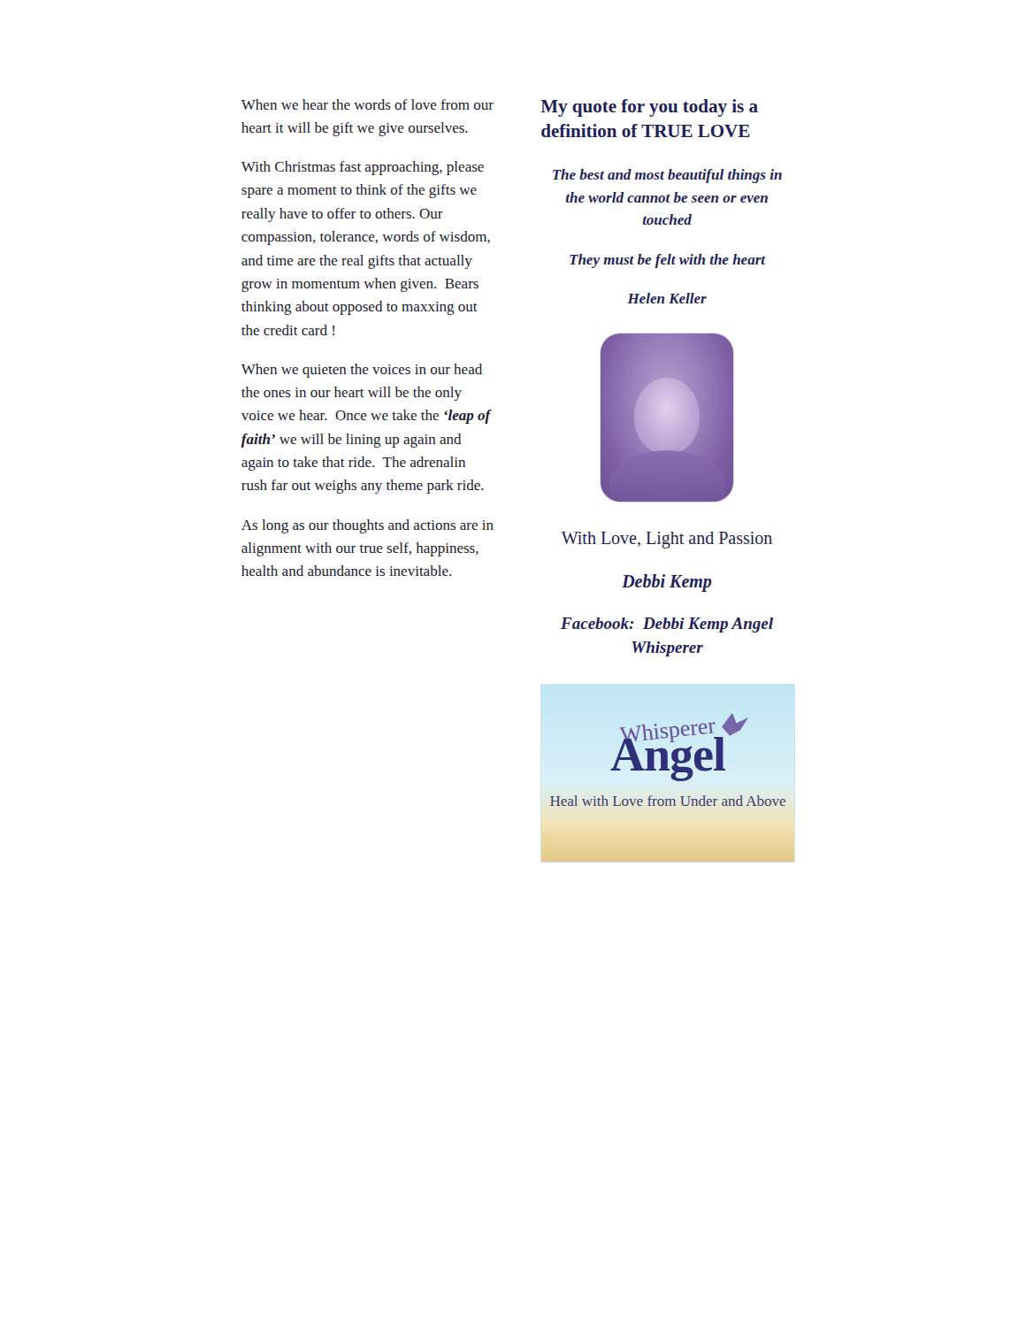When we hear the words of love from our heart it will be gift we give ourselves.
With Christmas fast approaching, please spare a moment to think of the gifts we really have to offer to others. Our compassion, tolerance, words of wisdom, and time are the real gifts that actually grow in momentum when given. Bears thinking about opposed to maxxing out the credit card !
When we quieten the voices in our head the ones in our heart will be the only voice we hear. Once we take the ‘leap of faith’ we will be lining up again and again to take that ride. The adrenalin rush far out weighs any theme park ride.
As long as our thoughts and actions are in alignment with our true self, happiness, health and abundance is inevitable.
My quote for you today is a definition of TRUE LOVE
The best and most beautiful things in the world cannot be seen or even touched
They must be felt with the heart
Helen Keller
With Love, Light and Passion
Debbi Kemp
Facebook: Debbi Kemp Angel Whisperer
Whisperer Angel Heal with Love from Under and Above